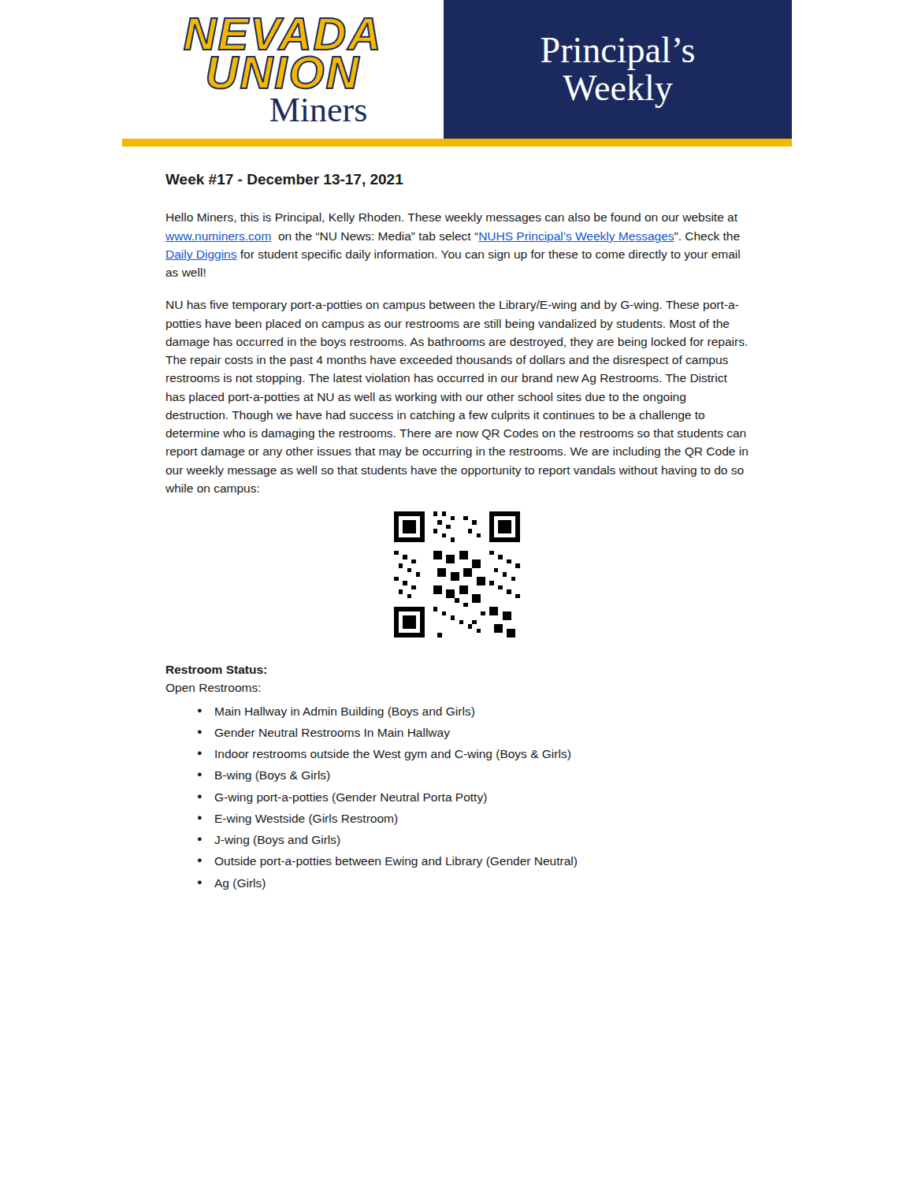NEVADA UNION Miners
Principal’s
Weekly
Week #17 - December 13-17, 2021
Hello Miners, this is Principal, Kelly Rhoden. These weekly messages can also be found on our website at www.numiners.com on the “NU News: Media” tab select “NUHS Principal’s Weekly Messages”. Check the Daily Diggins for student specific daily information. You can sign up for these to come directly to your email as well!
NU has five temporary port-a-potties on campus between the Library/E-wing and by G-wing. These port-a-potties have been placed on campus as our restrooms are still being vandalized by students. Most of the damage has occurred in the boys restrooms. As bathrooms are destroyed, they are being locked for repairs. The repair costs in the past 4 months have exceeded thousands of dollars and the disrespect of campus restrooms is not stopping. The latest violation has occurred in our brand new Ag Restrooms. The District has placed port-a-potties at NU as well as working with our other school sites due to the ongoing destruction. Though we have had success in catching a few culprits it continues to be a challenge to determine who is damaging the restrooms. There are now QR Codes on the restrooms so that students can report damage or any other issues that may be occurring in the restrooms. We are including the QR Code in our weekly message as well so that students have the opportunity to report vandals without having to do so while on campus:
Restroom Status:
Open Restrooms:
Main Hallway in Admin Building (Boys and Girls)
Gender Neutral Restrooms In Main Hallway
Indoor restrooms outside the West gym and C-wing (Boys & Girls)
B-wing (Boys & Girls)
G-wing port-a-potties (Gender Neutral Porta Potty)
E-wing Westside (Girls Restroom)
J-wing (Boys and Girls)
Outside port-a-potties between Ewing and Library (Gender Neutral)
Ag (Girls)